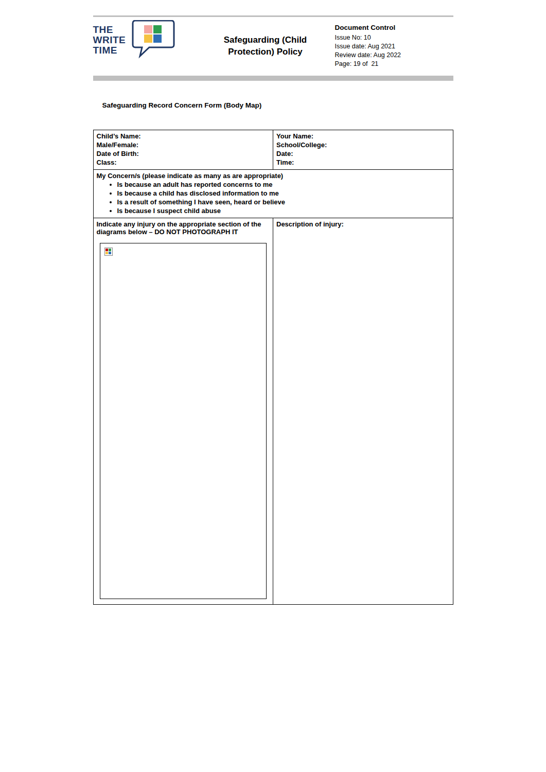THE
WRITE
TIME
Safeguarding (Child
Protection) Policy
Document Control
Issue No: 10
Issue date: Aug 2021
Review date: Aug 2022
Page: 19 of 21
Safeguarding Record Concern Form (Body Map)
| Child’s Name: Male/Female: Date of Birth: Class: | Your Name: School/College: Date: Time: |
| My Concern/s (please indicate as many as are appropriate) Is because an adult has reported concerns to me Is because a child has disclosed information to me Is a result of something I have seen, heard or believe Is because I suspect child abuse |
| Indicate any injury on the appropriate section of the diagrams below – DO NOT PHOTOGRAPH IT | Description of injury: |